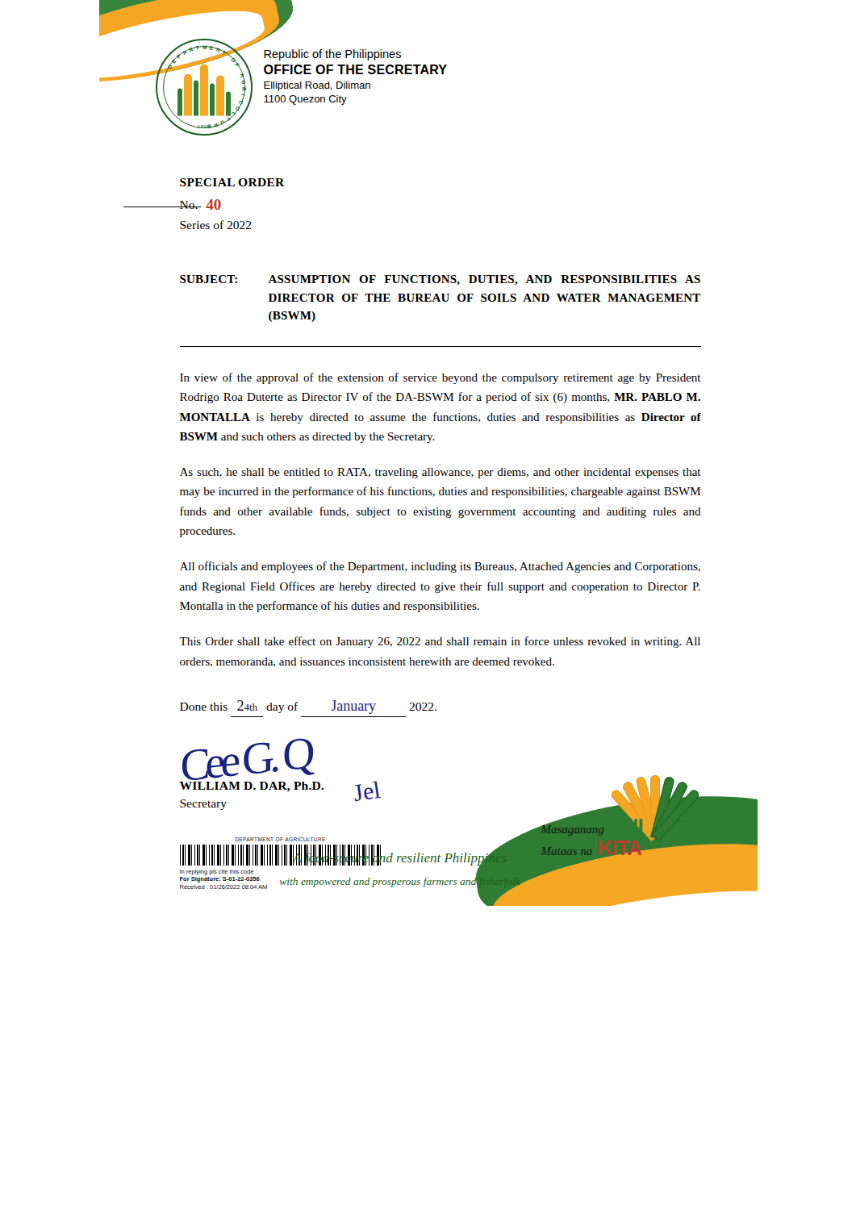D E P A R T M E N T O F A G R I C U L T U R E
1898
Republic of the Philippines
OFFICE OF THE SECRETARY
Elliptical Road, Diliman
1100 Quezon City
SPECIAL ORDER
No. 40
Series of 2022
SUBJECT:
ASSUMPTION OF FUNCTIONS, DUTIES, AND RESPONSIBILITIES AS DIRECTOR OF THE BUREAU OF SOILS AND WATER MANAGEMENT (BSWM)
In view of the approval of the extension of service beyond the compulsory retirement age by President Rodrigo Roa Duterte as Director IV of the DA-BSWM for a period of six (6) months, MR. PABLO M. MONTALLA is hereby directed to assume the functions, duties and responsibilities as Director of BSWM and such others as directed by the Secretary.
As such, he shall be entitled to RATA, traveling allowance, per diems, and other incidental expenses that may be incurred in the performance of his functions, duties and responsibilities, chargeable against BSWM funds and other available funds, subject to existing government accounting and auditing rules and procedures.
All officials and employees of the Department, including its Bureaus, Attached Agencies and Corporations, and Regional Field Offices are hereby directed to give their full support and cooperation to Director P. Montalla in the performance of his duties and responsibilities.
This Order shall take effect on January 26, 2022 and shall remain in force unless revoked in writing. All orders, memoranda, and issuances inconsistent herewith are deemed revoked.
Done this 24th day of January 2022.
Cee G. Q
Jel
WILLIAM D. DAR, Ph.D.
Secretary
DEPARTMENT OF AGRICULTURE
In replying pls cite this code :
For Signature: S-01-22-0356
Received : 01/26/2022 08:04 AM
A food-secure and resilient Philippines
with empowered and prosperous farmers and fisherfolk
Masaganang ANI
Mataas na KITA